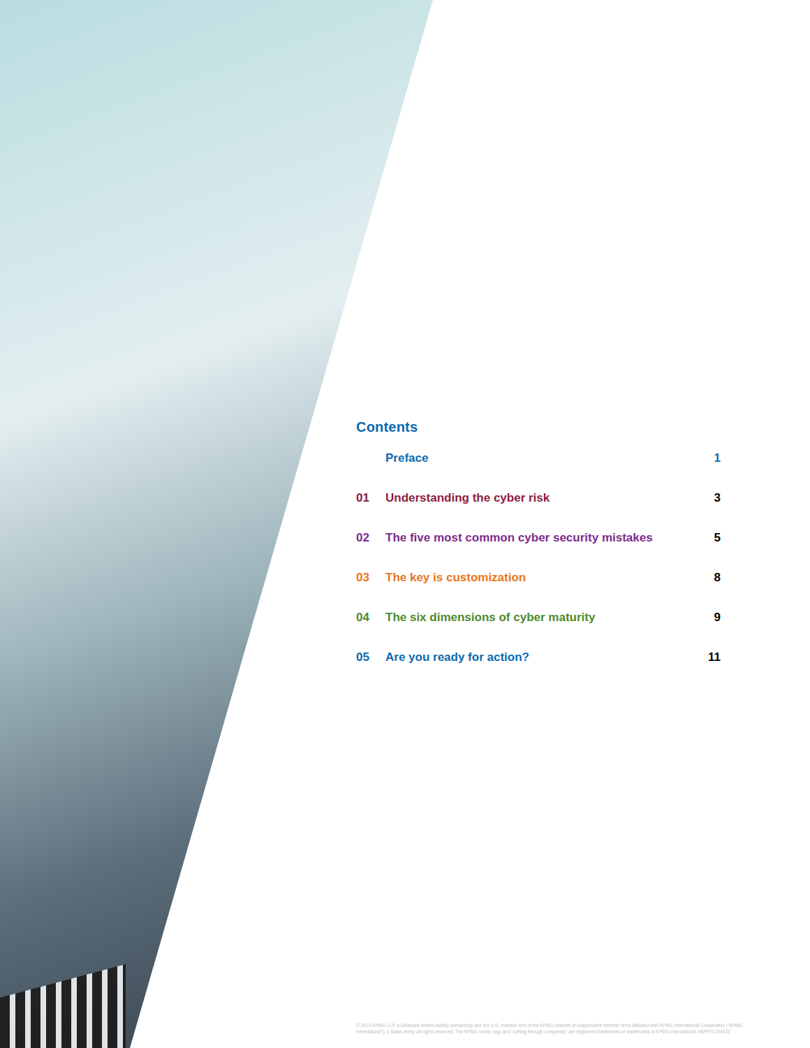Contents
Preface 1
01 Understanding the cyber risk 3
02 The five most common cyber security mistakes 5
03 The key is customization 8
04 The six dimensions of cyber maturity 9
05 Are you ready for action? 11
© 2014 KPMG LLP, a Delaware limited liability partnership and the U.S. member firm of the KPMG network of independent member firms affiliated with KPMG International Cooperative (“KPMG International”), a Swiss entity. All rights reserved. The KPMG name, logo and “cutting through complexity” are registered trademarks or trademarks of KPMG International. NDPPS 264522